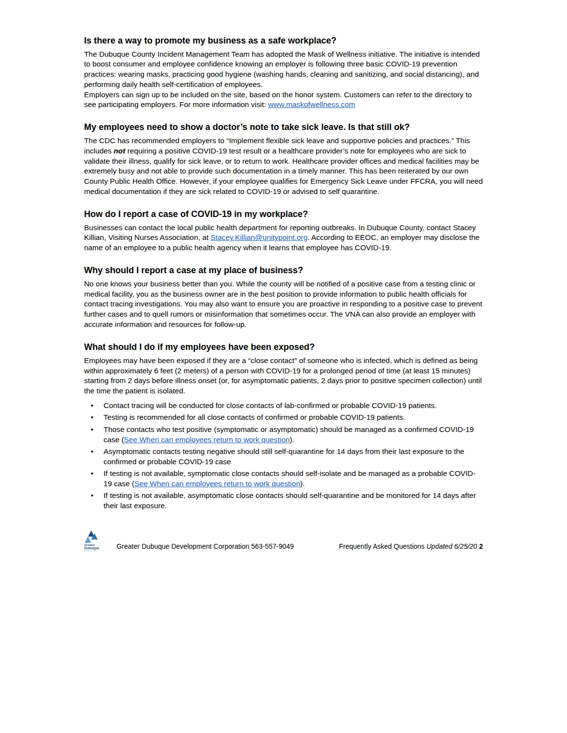Is there a way to promote my business as a safe workplace?
The Dubuque County Incident Management Team has adopted the Mask of Wellness initiative. The initiative is intended to boost consumer and employee confidence knowing an employer is following three basic COVID-19 prevention practices: wearing masks, practicing good hygiene (washing hands, cleaning and sanitizing, and social distancing), and performing daily health self-certification of employees.
Employers can sign up to be included on the site, based on the honor system. Customers can refer to the directory to see participating employers. For more information visit: www.maskofwellness.com
My employees need to show a doctor’s note to take sick leave. Is that still ok?
The CDC has recommended employers to “Implement flexible sick leave and supportive policies and practices.” This includes not requiring a positive COVID-19 test result or a healthcare provider’s note for employees who are sick to validate their illness, qualify for sick leave, or to return to work. Healthcare provider offices and medical facilities may be extremely busy and not able to provide such documentation in a timely manner. This has been reiterated by our own County Public Health Office. However, if your employee qualifies for Emergency Sick Leave under FFCRA, you will need medical documentation if they are sick related to COVID-19 or advised to self quarantine.
How do I report a case of COVID-19 in my workplace?
Businesses can contact the local public health department for reporting outbreaks. In Dubuque County, contact Stacey Killian, Visiting Nurses Association, at Stacey.Killian@unitypoint.org. According to EEOC, an employer may disclose the name of an employee to a public health agency when it learns that employee has COVID-19.
Why should I report a case at my place of business?
No one knows your business better than you. While the county will be notified of a positive case from a testing clinic or medical facility, you as the business owner are in the best position to provide information to public health officials for contact tracing investigations. You may also want to ensure you are proactive in responding to a positive case to prevent further cases and to quell rumors or misinformation that sometimes occur. The VNA can also provide an employer with accurate information and resources for follow-up.
What should I do if my employees have been exposed?
Employees may have been exposed if they are a “close contact” of someone who is infected, which is defined as being within approximately 6 feet (2 meters) of a person with COVID-19 for a prolonged period of time (at least 15 minutes) starting from 2 days before illness onset (or, for asymptomatic patients, 2 days prior to positive specimen collection) until the time the patient is isolated.
Contact tracing will be conducted for close contacts of lab-confirmed or probable COVID-19 patients.
Testing is recommended for all close contacts of confirmed or probable COVID-19 patients.
Those contacts who test positive (symptomatic or asymptomatic) should be managed as a confirmed COVID-19 case (See When can employees return to work question).
Asymptomatic contacts testing negative should still self-quarantine for 14 days from their last exposure to the confirmed or probable COVID-19 case
If testing is not available, symptomatic close contacts should self-isolate and be managed as a probable COVID-19 case (See When can employees return to work question).
If testing is not available, asymptomatic close contacts should self-quarantine and be monitored for 14 days after their last exposure.
Greater Dubuque DEVELOPMENT CORP Greater Dubuque Development Corporation 563-557-9049
Frequently Asked Questions Updated 6/25/202